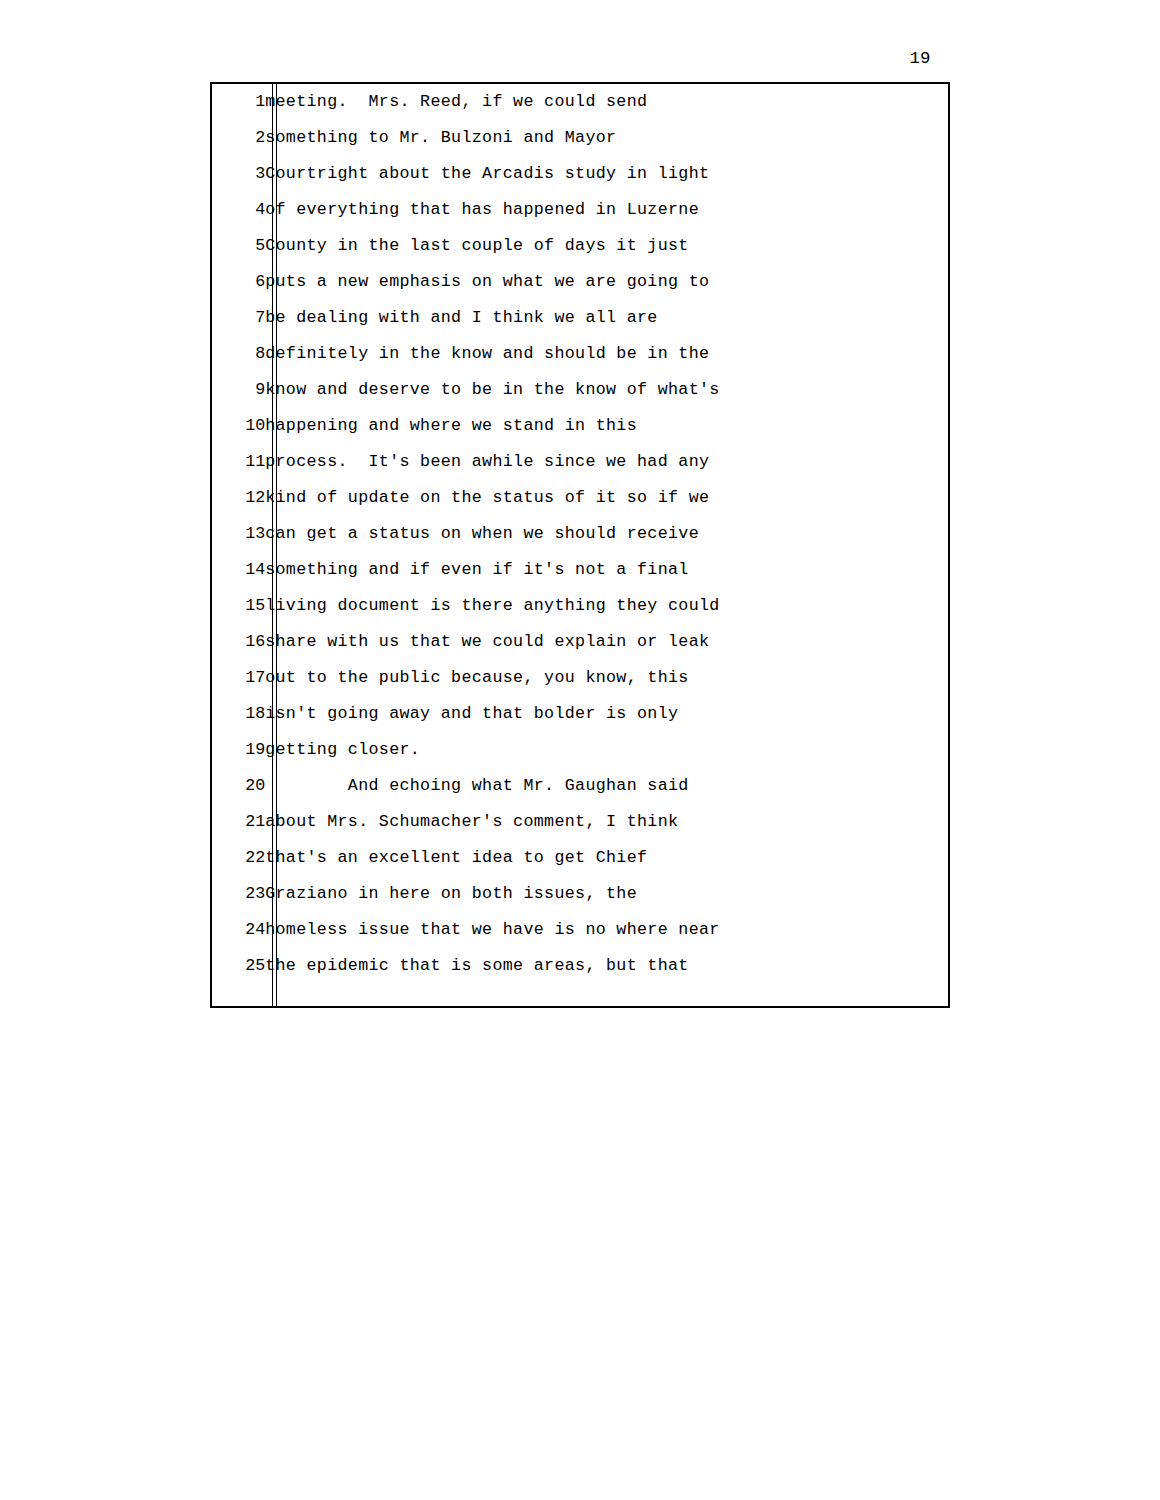19
| 1 | meeting. Mrs. Reed, if we could send |
| 2 | something to Mr. Bulzoni and Mayor |
| 3 | Courtright about the Arcadis study in light |
| 4 | of everything that has happened in Luzerne |
| 5 | County in the last couple of days it just |
| 6 | puts a new emphasis on what we are going to |
| 7 | be dealing with and I think we all are |
| 8 | definitely in the know and should be in the |
| 9 | know and deserve to be in the know of what's |
| 10 | happening and where we stand in this |
| 11 | process. It's been awhile since we had any |
| 12 | kind of update on the status of it so if we |
| 13 | can get a status on when we should receive |
| 14 | something and if even if it's not a final |
| 15 | living document is there anything they could |
| 16 | share with us that we could explain or leak |
| 17 | out to the public because, you know, this |
| 18 | isn't going away and that bolder is only |
| 19 | getting closer. |
| 20 | And echoing what Mr. Gaughan said |
| 21 | about Mrs. Schumacher's comment, I think |
| 22 | that's an excellent idea to get Chief |
| 23 | Graziano in here on both issues, the |
| 24 | homeless issue that we have is no where near |
| 25 | the epidemic that is some areas, but that |